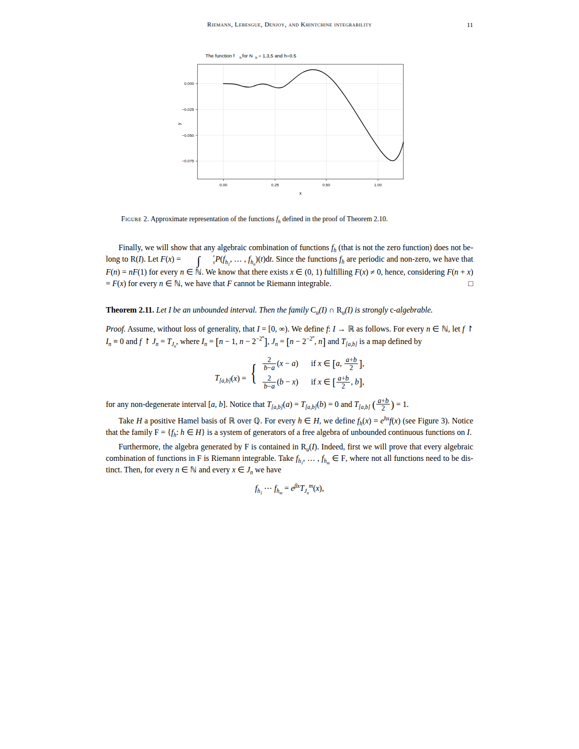Riemann, Lebesgue, Denjoy, and Khintchine integrability 11
The function f_h for N_h = 1,3,5 and h = 0.5 The function f h for N h = 1,3,5 and h=0.5 0.000 −0.025 −0.050 −0.075 0.00 0.25 0.50 1.00 x y
Figure 2. Approximate representation of the functions fh defined in the proof of Theorem 2.10.
Finally, we will show that any algebraic combination of functions fh (that is not the zero function) does not belong to R(I). Let F(x) = ∫x 0 P(fh1, … , fhn)(t)dt. Since the functions fh are periodic and non-zero, we have that F(n) = nF(1) for every n ∈ ℕ. We know that there exists x ∈ (0, 1) fulfilling F(x) ≠ 0, hence, considering F(n + x) = F(x) for every n ∈ ℕ, we have that F cannot be Riemann integrable. □
Theorem 2.11. Let I be an unbounded interval. Then the family Cu(I) ∩ Ru(I) is strongly c-algebrable.
Proof. Assume, without loss of generality, that I = [0, ∞). We define f: I → ℝ as follows. For every n ∈ ℕ, let f ↾ In ≡ 0 and f ↾ Jn = TJn, where In = [n − 1, n − 2−2n], Jn = [n − 2−2n, n] and T[a,b] is a map defined by
T[a,b](x) = { 2 b−a(x − a) if x ∈ [a, a+b 2], 2 b−a(b − x) if x ∈ [a+b 2, b],
for any non-degenerate interval [a, b]. Notice that T[a,b](a) = T[a,b](b) = 0 and T[a,b] (a+b 2) = 1.
Take H a positive Hamel basis of ℝ over ℚ. For every h ∈ H, we define fh(x) = ehxf(x) (see Figure 3). Notice that the family F = {fh: h ∈ H} is a system of generators of a free algebra of unbounded continuous functions on I.
Furthermore, the algebra generated by F is contained in Ru(I). Indeed, first we will prove that every algebraic combination of functions in F is Riemann integrable. Take fh1, … , fhm ∈ F, where not all functions need to be distinct. Then, for every n ∈ ℕ and every x ∈ Jn we have
fh1 ⋯ fhm = eβxTJnm(x),